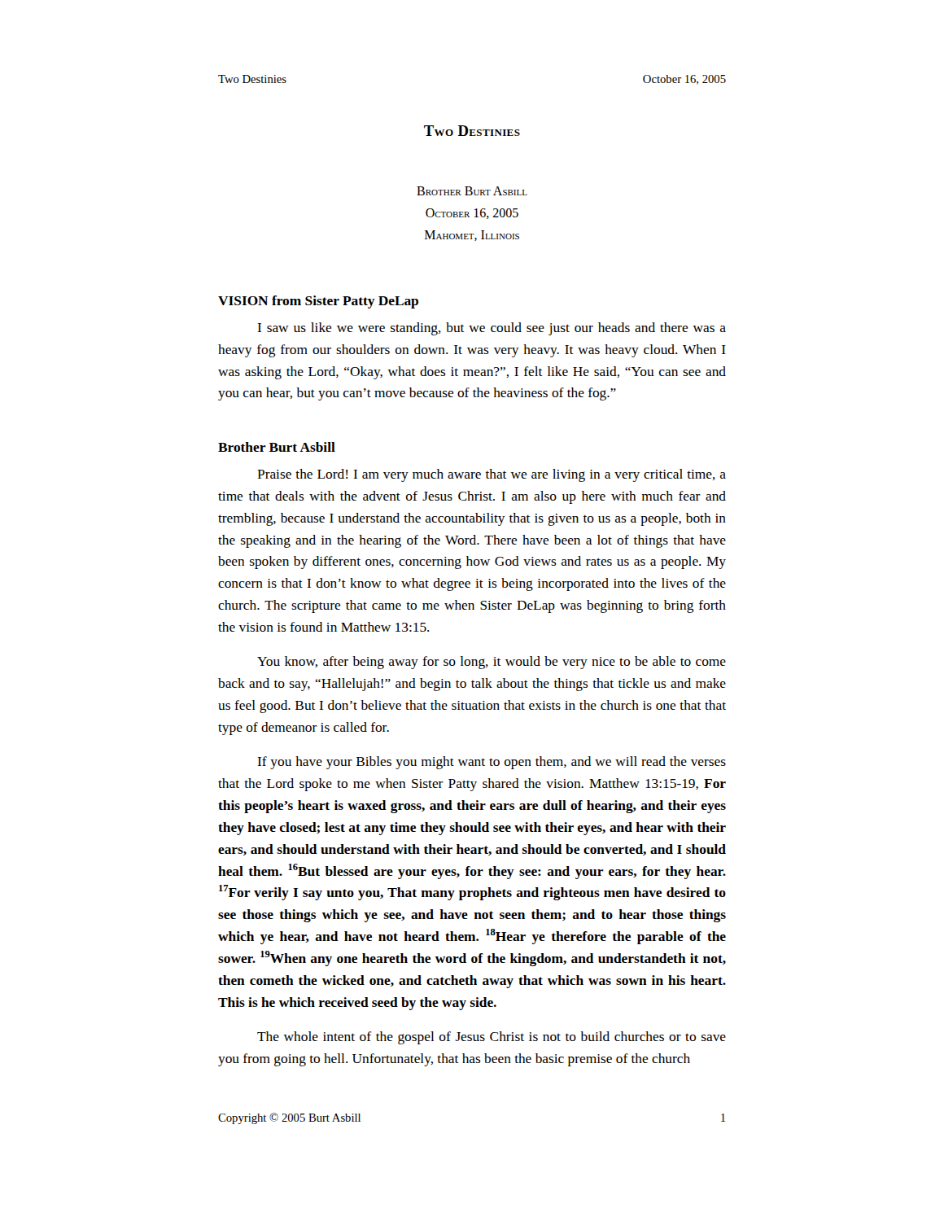Two Destinies October 16, 2005
Two Destinies
Brother Burt Asbill
October 16, 2005
Mahomet, Illinois
VISION from Sister Patty DeLap
I saw us like we were standing, but we could see just our heads and there was a heavy fog from our shoulders on down. It was very heavy. It was heavy cloud. When I was asking the Lord, “Okay, what does it mean?”, I felt like He said, “You can see and you can hear, but you can’t move because of the heaviness of the fog.”
Brother Burt Asbill
Praise the Lord! I am very much aware that we are living in a very critical time, a time that deals with the advent of Jesus Christ. I am also up here with much fear and trembling, because I understand the accountability that is given to us as a people, both in the speaking and in the hearing of the Word. There have been a lot of things that have been spoken by different ones, concerning how God views and rates us as a people. My concern is that I don’t know to what degree it is being incorporated into the lives of the church. The scripture that came to me when Sister DeLap was beginning to bring forth the vision is found in Matthew 13:15.
You know, after being away for so long, it would be very nice to be able to come back and to say, “Hallelujah!” and begin to talk about the things that tickle us and make us feel good. But I don’t believe that the situation that exists in the church is one that that type of demeanor is called for.
If you have your Bibles you might want to open them, and we will read the verses that the Lord spoke to me when Sister Patty shared the vision. Matthew 13:15-19, For this people’s heart is waxed gross, and their ears are dull of hearing, and their eyes they have closed; lest at any time they should see with their eyes, and hear with their ears, and should understand with their heart, and should be converted, and I should heal them. 16But blessed are your eyes, for they see: and your ears, for they hear. 17For verily I say unto you, That many prophets and righteous men have desired to see those things which ye see, and have not seen them; and to hear those things which ye hear, and have not heard them. 18Hear ye therefore the parable of the sower. 19When any one heareth the word of the kingdom, and understandeth it not, then cometh the wicked one, and catcheth away that which was sown in his heart. This is he which received seed by the way side.
The whole intent of the gospel of Jesus Christ is not to build churches or to save you from going to hell. Unfortunately, that has been the basic premise of the church
Copyright © 2005 Burt Asbill 1